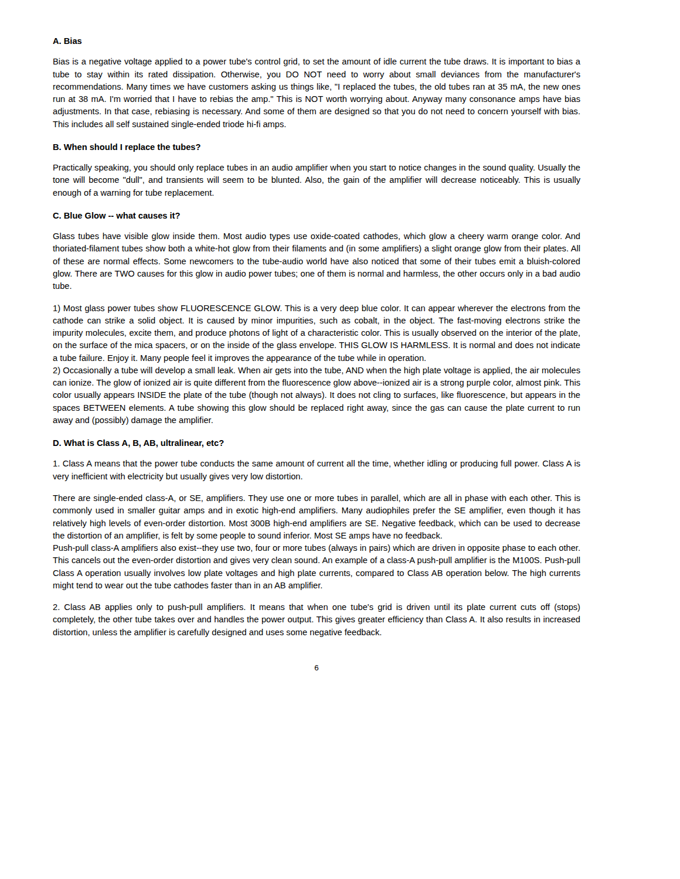A. Bias
Bias is a negative voltage applied to a power tube's control grid, to set the amount of idle current the tube draws. It is important to bias a tube to stay within its rated dissipation. Otherwise, you DO NOT need to worry about small deviances from the manufacturer's recommendations. Many times we have customers asking us things like, "I replaced the tubes, the old tubes ran at 35 mA, the new ones run at 38 mA. I'm worried that I have to rebias the amp." This is NOT worth worrying about. Anyway many consonance amps have bias adjustments. In that case, rebiasing is necessary. And some of them are designed so that you do not need to concern yourself with bias. This includes all self sustained single-ended triode hi-fi amps.
B. When should I replace the tubes?
Practically speaking, you should only replace tubes in an audio amplifier when you start to notice changes in the sound quality. Usually the tone will become "dull", and transients will seem to be blunted. Also, the gain of the amplifier will decrease noticeably. This is usually enough of a warning for tube replacement.
C. Blue Glow -- what causes it?
Glass tubes have visible glow inside them. Most audio types use oxide-coated cathodes, which glow a cheery warm orange color. And thoriated-filament tubes show both a white-hot glow from their filaments and (in some amplifiers) a slight orange glow from their plates. All of these are normal effects. Some newcomers to the tube-audio world have also noticed that some of their tubes emit a bluish-colored glow. There are TWO causes for this glow in audio power tubes; one of them is normal and harmless, the other occurs only in a bad audio tube.
1) Most glass power tubes show FLUORESCENCE GLOW. This is a very deep blue color. It can appear wherever the electrons from the cathode can strike a solid object. It is caused by minor impurities, such as cobalt, in the object. The fast-moving electrons strike the impurity molecules, excite them, and produce photons of light of a characteristic color. This is usually observed on the interior of the plate, on the surface of the mica spacers, or on the inside of the glass envelope. THIS GLOW IS HARMLESS. It is normal and does not indicate a tube failure. Enjoy it. Many people feel it improves the appearance of the tube while in operation.
2) Occasionally a tube will develop a small leak. When air gets into the tube, AND when the high plate voltage is applied, the air molecules can ionize. The glow of ionized air is quite different from the fluorescence glow above--ionized air is a strong purple color, almost pink. This color usually appears INSIDE the plate of the tube (though not always). It does not cling to surfaces, like fluorescence, but appears in the spaces BETWEEN elements. A tube showing this glow should be replaced right away, since the gas can cause the plate current to run away and (possibly) damage the amplifier.
D. What is Class A, B, AB, ultralinear, etc?
1. Class A means that the power tube conducts the same amount of current all the time, whether idling or producing full power. Class A is very inefficient with electricity but usually gives very low distortion.
There are single-ended class-A, or SE, amplifiers. They use one or more tubes in parallel, which are all in phase with each other. This is commonly used in smaller guitar amps and in exotic high-end amplifiers. Many audiophiles prefer the SE amplifier, even though it has relatively high levels of even-order distortion. Most 300B high-end amplifiers are SE. Negative feedback, which can be used to decrease the distortion of an amplifier, is felt by some people to sound inferior. Most SE amps have no feedback.
Push-pull class-A amplifiers also exist--they use two, four or more tubes (always in pairs) which are driven in opposite phase to each other. This cancels out the even-order distortion and gives very clean sound. An example of a class-A push-pull amplifier is the M100S. Push-pull Class A operation usually involves low plate voltages and high plate currents, compared to Class AB operation below. The high currents might tend to wear out the tube cathodes faster than in an AB amplifier.
2. Class AB applies only to push-pull amplifiers. It means that when one tube's grid is driven until its plate current cuts off (stops) completely, the other tube takes over and handles the power output. This gives greater efficiency than Class A. It also results in increased distortion, unless the amplifier is carefully designed and uses some negative feedback.
6